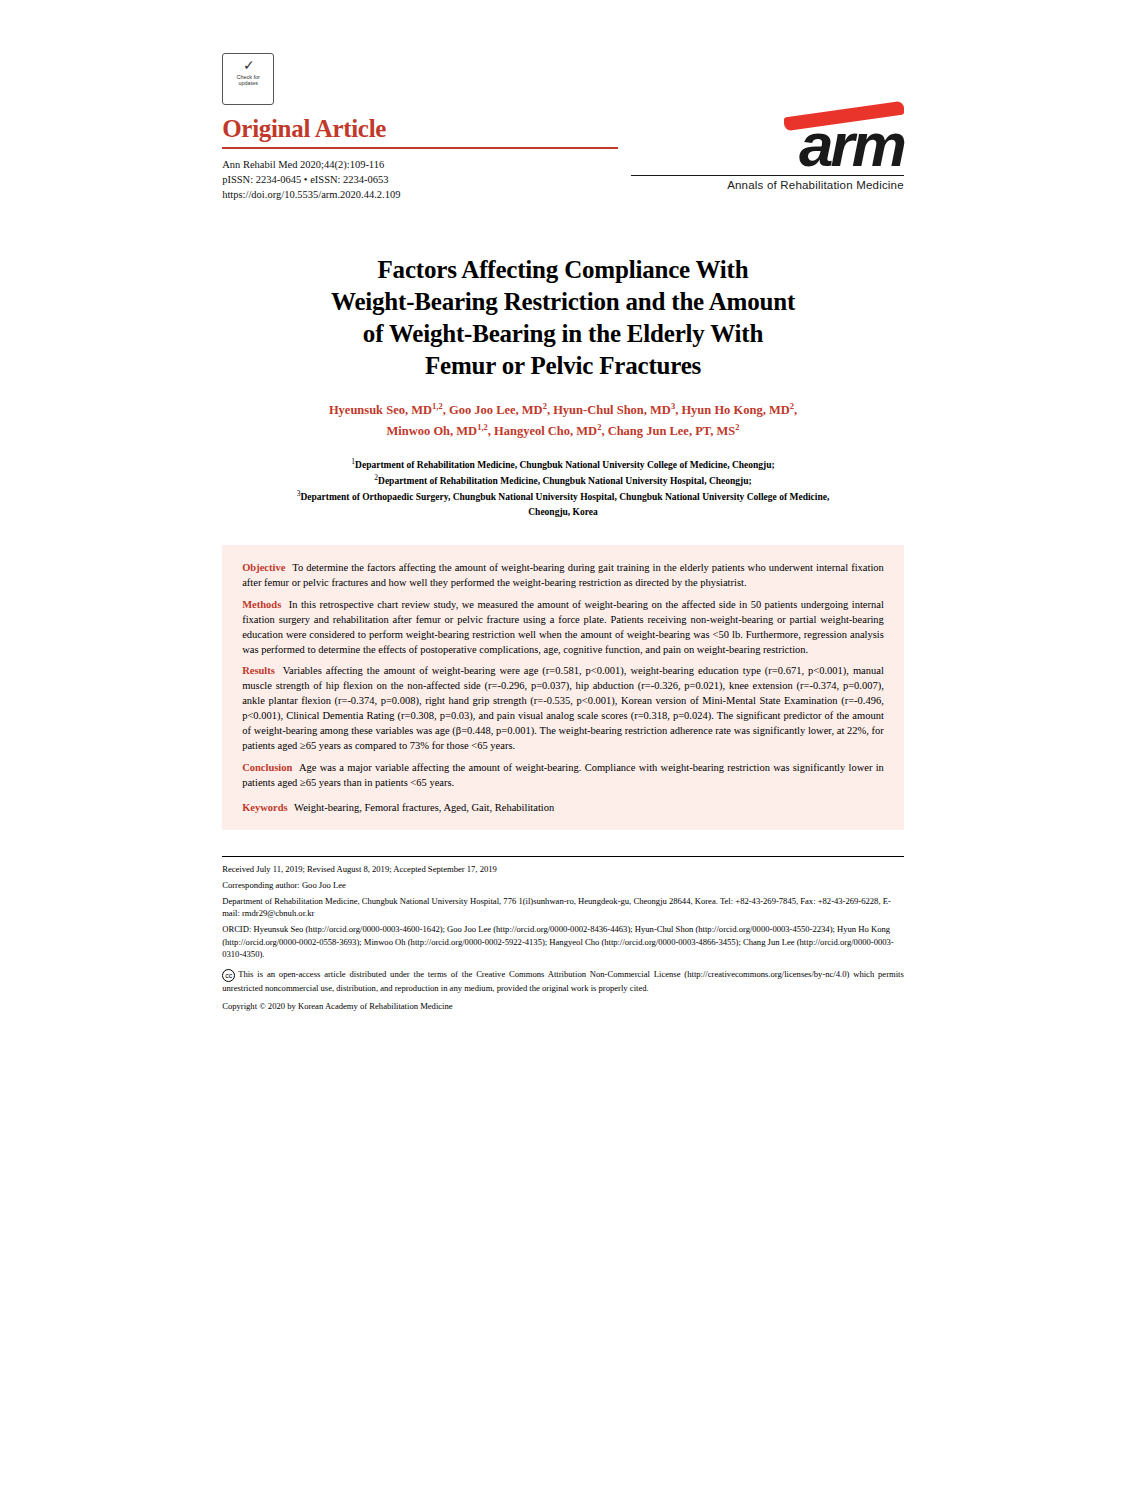✓ Check for
updates
Original Article
Ann Rehabil Med 2020;44(2):109-116
pISSN: 2234-0645 • eISSN: 2234-0653
https://doi.org/10.5535/arm.2020.44.2.109
arm
Annals of Rehabilitation Medicine
Factors Affecting Compliance With
Weight-Bearing Restriction and the Amount
of Weight-Bearing in the Elderly With
Femur or Pelvic Fractures
Hyeunsuk Seo, MD1,2, Goo Joo Lee, MD2, Hyun-Chul Shon, MD3, Hyun Ho Kong, MD2,
Minwoo Oh, MD1,2, Hangyeol Cho, MD2, Chang Jun Lee, PT, MS2
1Department of Rehabilitation Medicine, Chungbuk National University College of Medicine, Cheongju;
2Department of Rehabilitation Medicine, Chungbuk National University Hospital, Cheongju;
3Department of Orthopaedic Surgery, Chungbuk National University Hospital, Chungbuk National University College of Medicine,
Cheongju, Korea
Objective To determine the factors affecting the amount of weight-bearing during gait training in the elderly patients who underwent internal fixation after femur or pelvic fractures and how well they performed the weight-bearing restriction as directed by the physiatrist.
Methods In this retrospective chart review study, we measured the amount of weight-bearing on the affected side in 50 patients undergoing internal fixation surgery and rehabilitation after femur or pelvic fracture using a force plate. Patients receiving non-weight-bearing or partial weight-bearing education were considered to perform weight-bearing restriction well when the amount of weight-bearing was <50 lb. Furthermore, regression analysis was performed to determine the effects of postoperative complications, age, cognitive function, and pain on weight-bearing restriction.
Results Variables affecting the amount of weight-bearing were age (r=0.581, p<0.001), weight-bearing education type (r=0.671, p<0.001), manual muscle strength of hip flexion on the non-affected side (r=-0.296, p=0.037), hip abduction (r=-0.326, p=0.021), knee extension (r=-0.374, p=0.007), ankle plantar flexion (r=-0.374, p=0.008), right hand grip strength (r=-0.535, p<0.001), Korean version of Mini-Mental State Examination (r=-0.496, p<0.001), Clinical Dementia Rating (r=0.308, p=0.03), and pain visual analog scale scores (r=0.318, p=0.024). The significant predictor of the amount of weight-bearing among these variables was age (β=0.448, p=0.001). The weight-bearing restriction adherence rate was significantly lower, at 22%, for patients aged ≥65 years as compared to 73% for those <65 years.
Conclusion Age was a major variable affecting the amount of weight-bearing. Compliance with weight-bearing restriction was significantly lower in patients aged ≥65 years than in patients <65 years.
Keywords Weight-bearing, Femoral fractures, Aged, Gait, Rehabilitation
Received July 11, 2019; Revised August 8, 2019; Accepted September 17, 2019
Corresponding author: Goo Joo Lee
Department of Rehabilitation Medicine, Chungbuk National University Hospital, 776 1(il)sunhwan-ro, Heungdeok-gu, Cheongju 28644, Korea. Tel: +82-43-269-7845, Fax: +82-43-269-6228, E-mail: rmdr29@cbnuh.or.kr
ORCID: Hyeunsuk Seo (http://orcid.org/0000-0003-4600-1642); Goo Joo Lee (http://orcid.org/0000-0002-8436-4463); Hyun-Chul Shon (http://orcid.org/0000-0003-4550-2234); Hyun Ho Kong (http://orcid.org/0000-0002-0558-3693); Minwoo Oh (http://orcid.org/0000-0002-5922-4135); Hangyeol Cho (http://orcid.org/0000-0003-4866-3455); Chang Jun Lee (http://orcid.org/0000-0003-0310-4350).
cc This is an open-access article distributed under the terms of the Creative Commons Attribution Non-Commercial License (http://creativecommons.org/licenses/by-nc/4.0) which permits unrestricted noncommercial use, distribution, and reproduction in any medium, provided the original work is properly cited.
Copyright © 2020 by Korean Academy of Rehabilitation Medicine